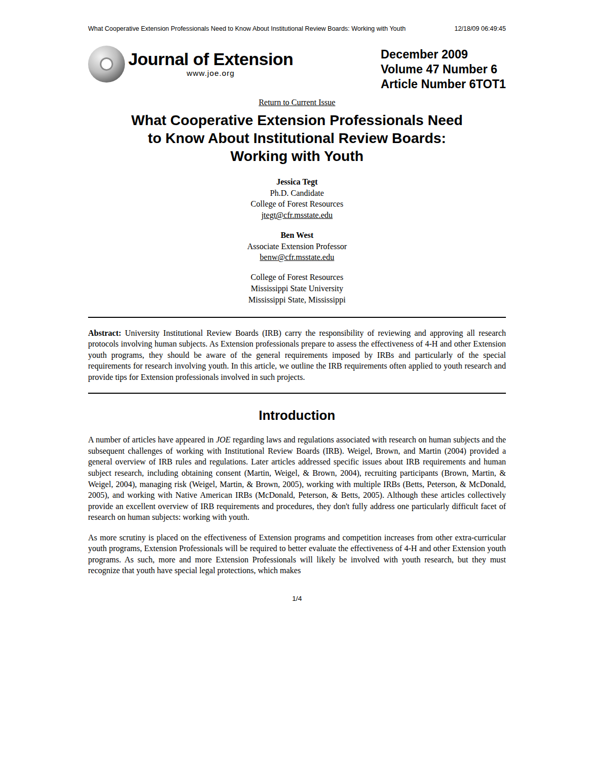What Cooperative Extension Professionals Need to Know About Institutional Review Boards: Working with Youth 12/18/09 06:49:45
Journal of Extension
www.joe.org
December 2009
Volume 47 Number 6
Article Number 6TOT1
Return to Current Issue
What Cooperative Extension Professionals Need
to Know About Institutional Review Boards:
Working with Youth
Jessica Tegt
Ph.D. Candidate
College of Forest Resources
jtegt@cfr.msstate.edu
Ben West
Associate Extension Professor
benw@cfr.msstate.edu
College of Forest Resources
Mississippi State University
Mississippi State, Mississippi
Abstract: University Institutional Review Boards (IRB) carry the responsibility of reviewing and approving all research protocols involving human subjects. As Extension professionals prepare to assess the effectiveness of 4-H and other Extension youth programs, they should be aware of the general requirements imposed by IRBs and particularly of the special requirements for research involving youth. In this article, we outline the IRB requirements often applied to youth research and provide tips for Extension professionals involved in such projects.
Introduction
A number of articles have appeared in JOE regarding laws and regulations associated with research on human subjects and the subsequent challenges of working with Institutional Review Boards (IRB). Weigel, Brown, and Martin (2004) provided a general overview of IRB rules and regulations. Later articles addressed specific issues about IRB requirements and human subject research, including obtaining consent (Martin, Weigel, & Brown, 2004), recruiting participants (Brown, Martin, & Weigel, 2004), managing risk (Weigel, Martin, & Brown, 2005), working with multiple IRBs (Betts, Peterson, & McDonald, 2005), and working with Native American IRBs (McDonald, Peterson, & Betts, 2005). Although these articles collectively provide an excellent overview of IRB requirements and procedures, they don't fully address one particularly difficult facet of research on human subjects: working with youth.
As more scrutiny is placed on the effectiveness of Extension programs and competition increases from other extra-curricular youth programs, Extension Professionals will be required to better evaluate the effectiveness of 4-H and other Extension youth programs. As such, more and more Extension Professionals will likely be involved with youth research, but they must recognize that youth have special legal protections, which makes
1/4